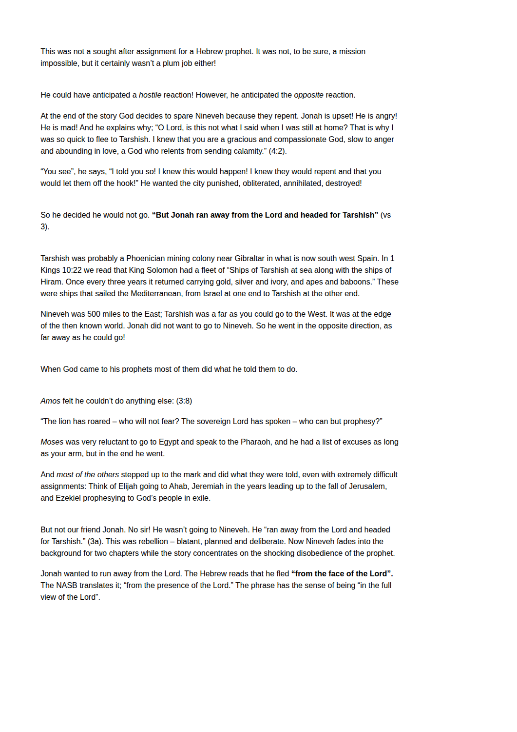This was not a sought after assignment for a Hebrew prophet. It was not, to be sure, a mission impossible, but it certainly wasn’t a plum job either!
He could have anticipated a hostile reaction! However, he anticipated the opposite reaction.
At the end of the story God decides to spare Nineveh because they repent. Jonah is upset! He is angry! He is mad! And he explains why; “O Lord, is this not what I said when I was still at home? That is why I was so quick to flee to Tarshish. I knew that you are a gracious and compassionate God, slow to anger and abounding in love, a God who relents from sending calamity.” (4:2).
“You see”, he says, “I told you so! I knew this would happen! I knew they would repent and that you would let them off the hook!” He wanted the city punished, obliterated, annihilated, destroyed!
So he decided he would not go. “But Jonah ran away from the Lord and headed for Tarshish” (vs 3).
Tarshish was probably a Phoenician mining colony near Gibraltar in what is now south west Spain. In 1 Kings 10:22 we read that King Solomon had a fleet of “Ships of Tarshish at sea along with the ships of Hiram. Once every three years it returned carrying gold, silver and ivory, and apes and baboons.” These were ships that sailed the Mediterranean, from Israel at one end to Tarshish at the other end.
Nineveh was 500 miles to the East; Tarshish was a far as you could go to the West. It was at the edge of the then known world. Jonah did not want to go to Nineveh. So he went in the opposite direction, as far away as he could go!
When God came to his prophets most of them did what he told them to do.
Amos felt he couldn’t do anything else: (3:8)
“The lion has roared – who will not fear? The sovereign Lord has spoken – who can but prophesy?”
Moses was very reluctant to go to Egypt and speak to the Pharaoh, and he had a list of excuses as long as your arm, but in the end he went.
And most of the others stepped up to the mark and did what they were told, even with extremely difficult assignments: Think of Elijah going to Ahab, Jeremiah in the years leading up to the fall of Jerusalem, and Ezekiel prophesying to God’s people in exile.
But not our friend Jonah. No sir! He wasn’t going to Nineveh. He “ran away from the Lord and headed for Tarshish.” (3a). This was rebellion – blatant, planned and deliberate. Now Nineveh fades into the background for two chapters while the story concentrates on the shocking disobedience of the prophet.
Jonah wanted to run away from the Lord. The Hebrew reads that he fled “from the face of the Lord”. The NASB translates it; “from the presence of the Lord.” The phrase has the sense of being “in the full view of the Lord”.